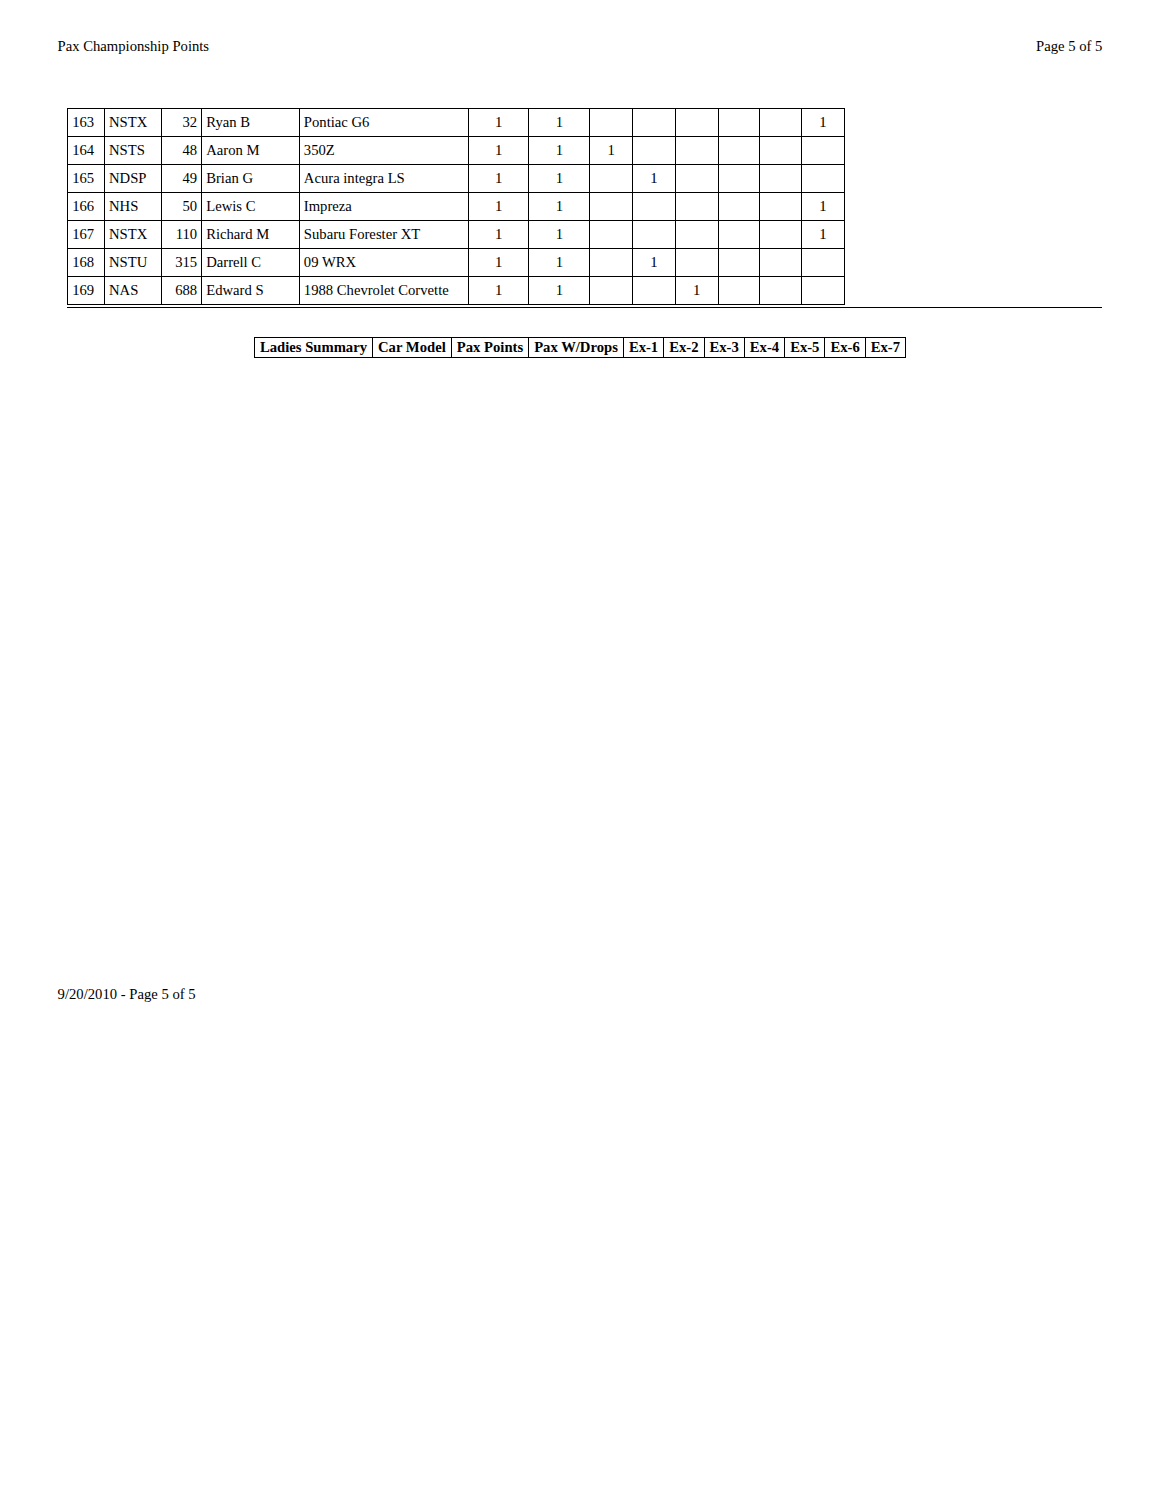Pax Championship Points Page 5 of 5
| 163 | NSTX | 32 | Ryan B | Pontiac G6 | 1 | 1 | | | | | | 1 |
| 164 | NSTS | 48 | Aaron M | 350Z | 1 | 1 | 1 | | | | | |
| 165 | NDSP | 49 | Brian G | Acura integra LS | 1 | 1 | | 1 | | | | |
| 166 | NHS | 50 | Lewis C | Impreza | 1 | 1 | | | | | | 1 |
| 167 | NSTX | 110 | Richard M | Subaru Forester XT | 1 | 1 | | | | | | 1 |
| 168 | NSTU | 315 | Darrell C | 09 WRX | 1 | 1 | | 1 | | | | |
| 169 | NAS | 688 | Edward S | 1988 Chevrolet Corvette | 1 | 1 | | | 1 | | | |
| Ladies Summary | Car Model | Pax Points | Pax W/Drops | Ex-1 | Ex-2 | Ex-3 | Ex-4 | Ex-5 | Ex-6 | Ex-7 |
9/20/2010 - Page 5 of 5